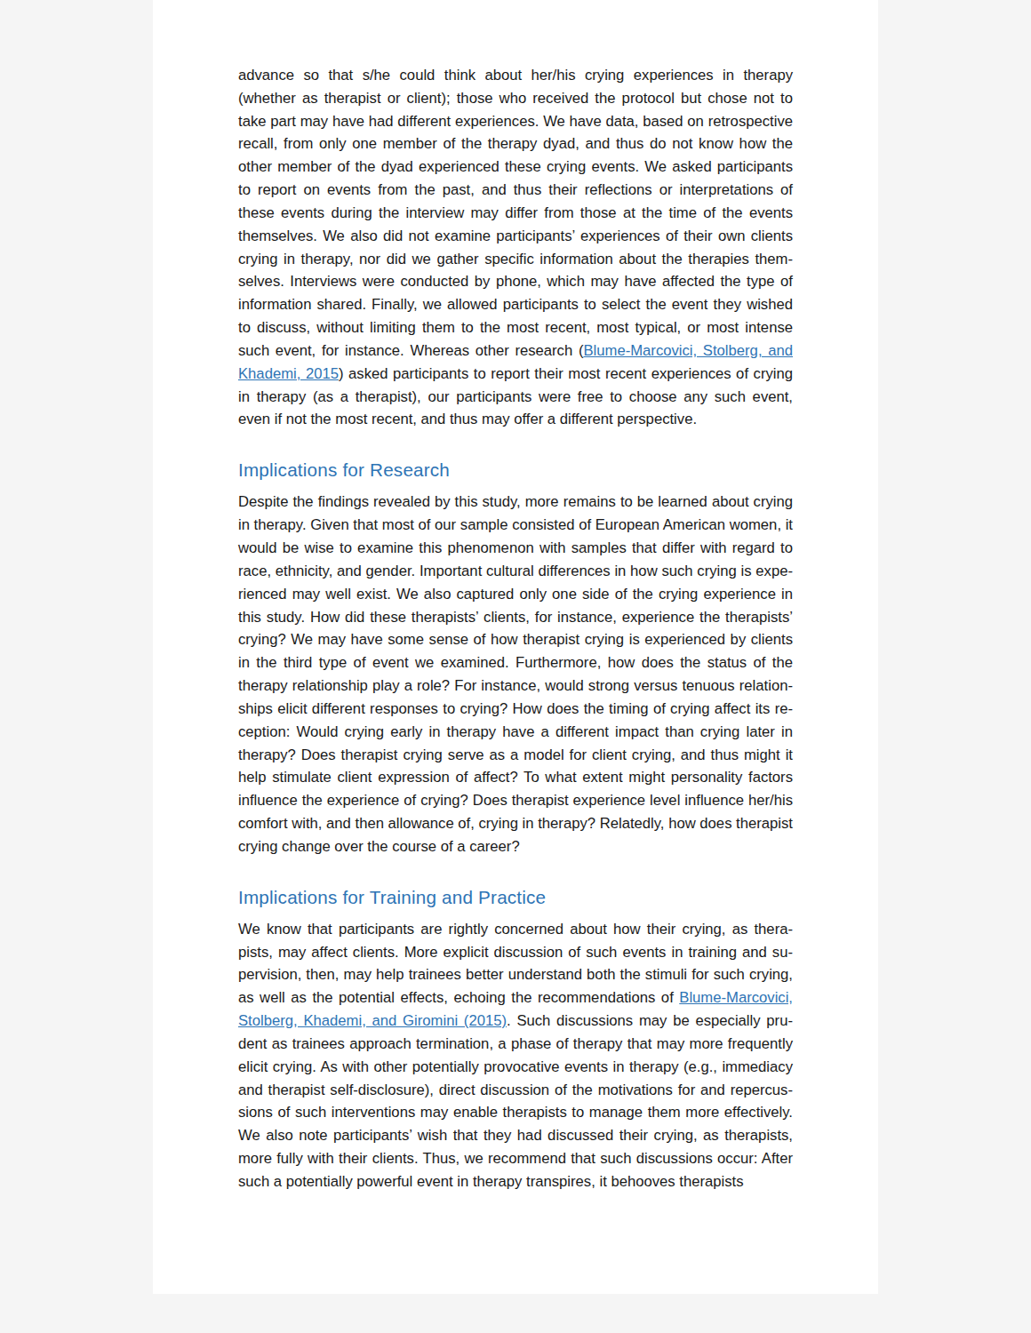advance so that s/he could think about her/his crying experiences in therapy (whether as therapist or client); those who received the protocol but chose not to take part may have had different experiences. We have data, based on retrospective recall, from only one member of the therapy dyad, and thus do not know how the other member of the dyad experienced these crying events. We asked participants to report on events from the past, and thus their reflections or interpretations of these events during the interview may differ from those at the time of the events themselves. We also did not examine participants’ experiences of their own clients crying in therapy, nor did we gather specific information about the therapies themselves. Interviews were conducted by phone, which may have affected the type of information shared. Finally, we allowed participants to select the event they wished to discuss, without limiting them to the most recent, most typical, or most intense such event, for instance. Whereas other research (Blume-Marcovici, Stolberg, and Khademi, 2015) asked participants to report their most recent experiences of crying in therapy (as a therapist), our participants were free to choose any such event, even if not the most recent, and thus may offer a different perspective.
Implications for Research
Despite the findings revealed by this study, more remains to be learned about crying in therapy. Given that most of our sample consisted of European American women, it would be wise to examine this phenomenon with samples that differ with regard to race, ethnicity, and gender. Important cultural differences in how such crying is experienced may well exist. We also captured only one side of the crying experience in this study. How did these therapists’ clients, for instance, experience the therapists’ crying? We may have some sense of how therapist crying is experienced by clients in the third type of event we examined. Furthermore, how does the status of the therapy relationship play a role? For instance, would strong versus tenuous relationships elicit different responses to crying? How does the timing of crying affect its reception: Would crying early in therapy have a different impact than crying later in therapy? Does therapist crying serve as a model for client crying, and thus might it help stimulate client expression of affect? To what extent might personality factors influence the experience of crying? Does therapist experience level influence her/his comfort with, and then allowance of, crying in therapy? Relatedly, how does therapist crying change over the course of a career?
Implications for Training and Practice
We know that participants are rightly concerned about how their crying, as therapists, may affect clients. More explicit discussion of such events in training and supervision, then, may help trainees better understand both the stimuli for such crying, as well as the potential effects, echoing the recommendations of Blume-Marcovici, Stolberg, Khademi, and Giromini (2015). Such discussions may be especially prudent as trainees approach termination, a phase of therapy that may more frequently elicit crying. As with other potentially provocative events in therapy (e.g., immediacy and therapist self-disclosure), direct discussion of the motivations for and repercussions of such interventions may enable therapists to manage them more effectively. We also note participants’ wish that they had discussed their crying, as therapists, more fully with their clients. Thus, we recommend that such discussions occur: After such a potentially powerful event in therapy transpires, it behooves therapists